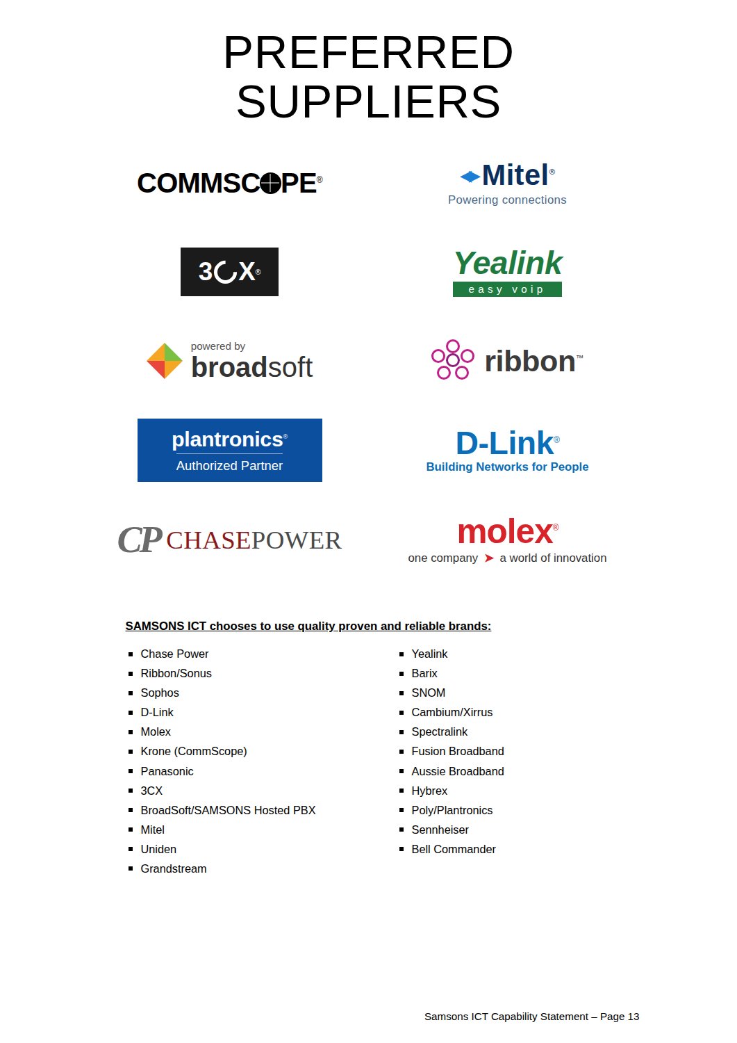PREFERRED SUPPLIERS
COMMSC PE®
◂▸Mitel®
Powering connections
3 X®
Yealink
easy voip
powered by
broadsoft
ribbon™
plantronics®
Authorized Partner
D-Link®
Building Networks for People
CP
CHASE POWER
molex®
one company ➤ a world of innovation
SAMSONS ICT chooses to use quality proven and reliable brands:
Chase Power
Ribbon/Sonus
Sophos
D-Link
Molex
Krone (CommScope)
Panasonic
3CX
BroadSoft/SAMSONS Hosted PBX
Mitel
Uniden
Grandstream
Yealink
Barix
SNOM
Cambium/Xirrus
Spectralink
Fusion Broadband
Aussie Broadband
Hybrex
Poly/Plantronics
Sennheiser
Bell Commander
Samsons ICT Capability Statement – Page 13